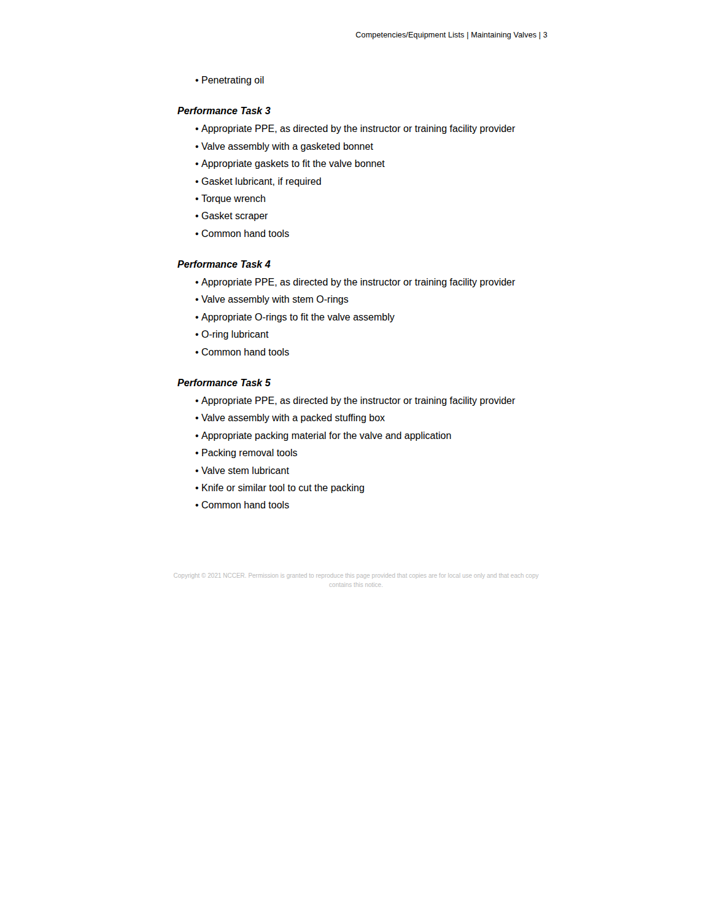Competencies/Equipment Lists | Maintaining Valves | 3
Penetrating oil
Performance Task 3
Appropriate PPE, as directed by the instructor or training facility provider
Valve assembly with a gasketed bonnet
Appropriate gaskets to fit the valve bonnet
Gasket lubricant, if required
Torque wrench
Gasket scraper
Common hand tools
Performance Task 4
Appropriate PPE, as directed by the instructor or training facility provider
Valve assembly with stem O-rings
Appropriate O-rings to fit the valve assembly
O-ring lubricant
Common hand tools
Performance Task 5
Appropriate PPE, as directed by the instructor or training facility provider
Valve assembly with a packed stuffing box
Appropriate packing material for the valve and application
Packing removal tools
Valve stem lubricant
Knife or similar tool to cut the packing
Common hand tools
Copyright © 2021 NCCER. Permission is granted to reproduce this page provided that copies are for local use only and that each copy contains this notice.